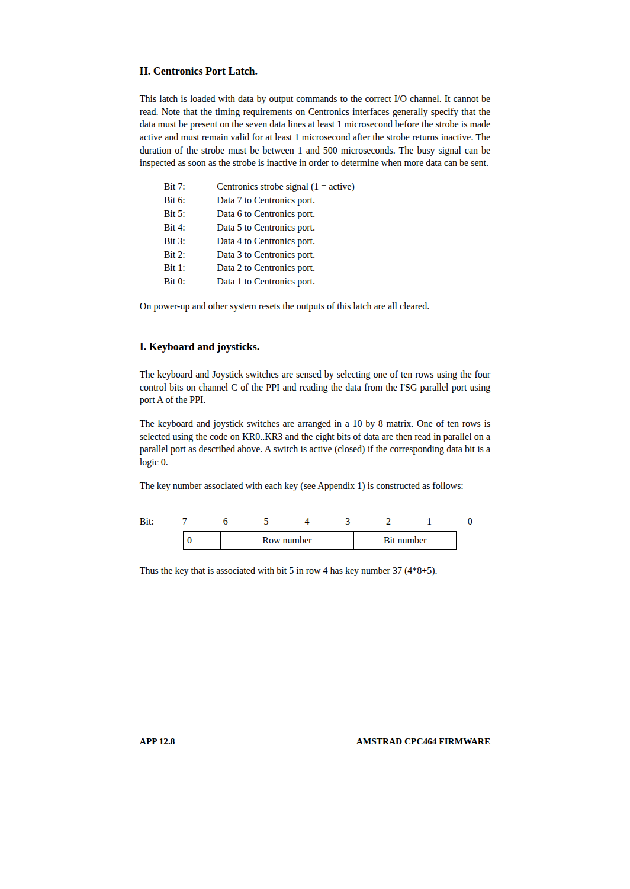H. Centronics Port Latch.
This latch is loaded with data by output commands to the correct I/O channel. It cannot be read. Note that the timing requirements on Centronics interfaces generally specify that the data must be present on the seven data lines at least 1 microsecond before the strobe is made active and must remain valid for at least 1 microsecond after the strobe returns inactive. The duration of the strobe must be between 1 and 500 microseconds. The busy signal can be inspected as soon as the strobe is inactive in order to determine when more data can be sent.
| Bit 7: | Centronics strobe signal (1 = active) |
| Bit 6: | Data 7 to Centronics port. |
| Bit 5: | Data 6 to Centronics port. |
| Bit 4: | Data 5 to Centronics port. |
| Bit 3: | Data 4 to Centronics port. |
| Bit 2: | Data 3 to Centronics port. |
| Bit 1: | Data 2 to Centronics port. |
| Bit 0: | Data 1 to Centronics port. |
On power-up and other system resets the outputs of this latch are all cleared.
I. Keyboard and joysticks.
The keyboard and Joystick switches are sensed by selecting one of ten rows using the four control bits on channel C of the PPI and reading the data from the I'SG parallel port using port A of the PPI.
The keyboard and joystick switches are arranged in a 10 by 8 matrix. One of ten rows is selected using the code on KR0..KR3 and the eight bits of data are then read in parallel on a parallel port as described above. A switch is active (closed) if the corresponding data bit is a logic 0.
The key number associated with each key (see Appendix 1) is constructed as follows:
Bit:
76543210
| 0 | Row number | Bit number |
Thus the key that is associated with bit 5 in row 4 has key number 37 (4*8+5).
APP 12.8
AMSTRAD CPC464 FIRMWARE